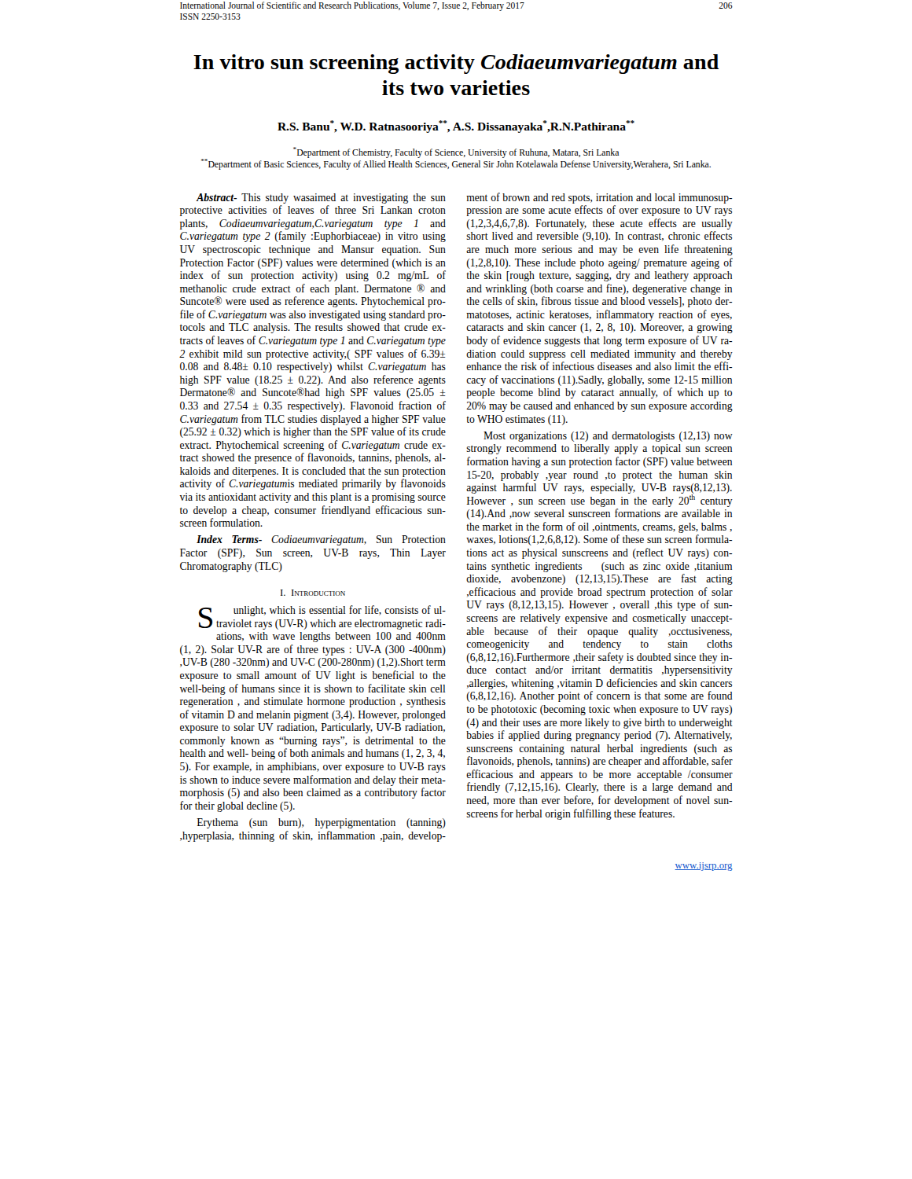International Journal of Scientific and Research Publications, Volume 7, Issue 2, February 2017
ISSN 2250-3153 206
In vitro sun screening activity Codiaeumvariegatum and its two varieties
R.S. Banu*, W.D. Ratnasooriya**, A.S. Dissanayaka*,R.N.Pathirana**
*Department of Chemistry, Faculty of Science, University of Ruhuna, Matara, Sri Lanka
**Department of Basic Sciences, Faculty of Allied Health Sciences, General Sir John Kotelawala Defense University,Werahera, Sri Lanka.
Abstract- This study wasaimed at investigating the sun protective activities of leaves of three Sri Lankan croton plants, Codiaeumvariegatum,C.variegatum type 1 and C.variegatum type 2 (family :Euphorbiaceae) in vitro using UV spectroscopic technique and Mansur equation. Sun Protection Factor (SPF) values were determined (which is an index of sun protection activity) using 0.2 mg/mL of methanolic crude extract of each plant. Dermatone ® and Suncote® were used as reference agents. Phytochemical profile of C.variegatum was also investigated using standard protocols and TLC analysis. The results showed that crude extracts of leaves of C.variegatum type 1 and C.variegatum type 2 exhibit mild sun protective activity,( SPF values of 6.39± 0.08 and 8.48± 0.10 respectively) whilst C.variegatum has high SPF value (18.25 ± 0.22). And also reference agents Dermatone® and Suncote®had high SPF values (25.05 ± 0.33 and 27.54 ± 0.35 respectively). Flavonoid fraction of C.variegatum from TLC studies displayed a higher SPF value (25.92 ± 0.32) which is higher than the SPF value of its crude extract. Phytochemical screening of C.variegatum crude extract showed the presence of flavonoids, tannins, phenols, alkaloids and diterpenes. It is concluded that the sun protection activity of C.variegatumis mediated primarily by flavonoids via its antioxidant activity and this plant is a promising source to develop a cheap, consumer friendlyand efficacious sunscreen formulation.
Index Terms- Codiaeumvariegatum, Sun Protection Factor (SPF), Sun screen, UV-B rays, Thin Layer Chromatography (TLC)
I. Introduction
Sunlight, which is essential for life, consists of ultraviolet rays (UV-R) which are electromagnetic radiations, with wave lengths between 100 and 400nm (1, 2). Solar UV-R are of three types : UV-A (300 -400nm) ,UV-B (280 -320nm) and UV-C (200-280nm) (1,2).Short term exposure to small amount of UV light is beneficial to the well-being of humans since it is shown to facilitate skin cell regeneration , and stimulate hormone production , synthesis of vitamin D and melanin pigment (3,4). However, prolonged exposure to solar UV radiation, Particularly, UV-B radiation, commonly known as “burning rays”, is detrimental to the health and well- being of both animals and humans (1, 2, 3, 4, 5). For example, in amphibians, over exposure to UV-B rays is shown to induce severe malformation and delay their metamorphosis (5) and also been claimed as a contributory factor for their global decline (5).
Erythema (sun burn), hyperpigmentation (tanning) ,hyperplasia, thinning of skin, inflammation ,pain, development of brown and red spots, irritation and local immunosuppression are some acute effects of over exposure to UV rays (1,2,3,4,6,7,8). Fortunately, these acute effects are usually short lived and reversible (9,10). In contrast, chronic effects are much more serious and may be even life threatening (1,2,8,10). These include photo ageing/ premature ageing of the skin [rough texture, sagging, dry and leathery approach and wrinkling (both coarse and fine), degenerative change in the cells of skin, fibrous tissue and blood vessels], photo dermatotoses, actinic keratoses, inflammatory reaction of eyes, cataracts and skin cancer (1, 2, 8, 10). Moreover, a growing body of evidence suggests that long term exposure of UV radiation could suppress cell mediated immunity and thereby enhance the risk of infectious diseases and also limit the efficacy of vaccinations (11).Sadly, globally, some 12-15 million people become blind by cataract annually, of which up to 20% may be caused and enhanced by sun exposure according to WHO estimates (11).
Most organizations (12) and dermatologists (12,13) now strongly recommend to liberally apply a topical sun screen formation having a sun protection factor (SPF) value between 15-20, probably ,year round ,to protect the human skin against harmful UV rays, especially, UV-B rays(8,12,13). However , sun screen use began in the early 20th century (14).And ,now several sunscreen formations are available in the market in the form of oil ,ointments, creams, gels, balms , waxes, lotions(1,2,6,8,12). Some of these sun screen formulations act as physical sunscreens and (reflect UV rays) contains synthetic ingredients (such as zinc oxide ,titanium dioxide, avobenzone) (12,13,15).These are fast acting ,efficacious and provide broad spectrum protection of solar UV rays (8,12,13,15). However , overall ,this type of sunscreens are relatively expensive and cosmetically unacceptable because of their opaque quality ,occtusiveness, comeogenicity and tendency to stain cloths (6,8,12,16).Furthermore ,their safety is doubted since they induce contact and/or irritant dermatitis ,hypersensitivity ,allergies, whitening ,vitamin D deficiencies and skin cancers (6,8,12,16). Another point of concern is that some are found to be phototoxic (becoming toxic when exposure to UV rays) (4) and their uses are more likely to give birth to underweight babies if applied during pregnancy period (7). Alternatively, sunscreens containing natural herbal ingredients (such as flavonoids, phenols, tannins) are cheaper and affordable, safer efficacious and appears to be more acceptable /consumer friendly (7,12,15,16). Clearly, there is a large demand and need, more than ever before, for development of novel sunscreens for herbal origin fulfilling these features.
www.ijsrp.org